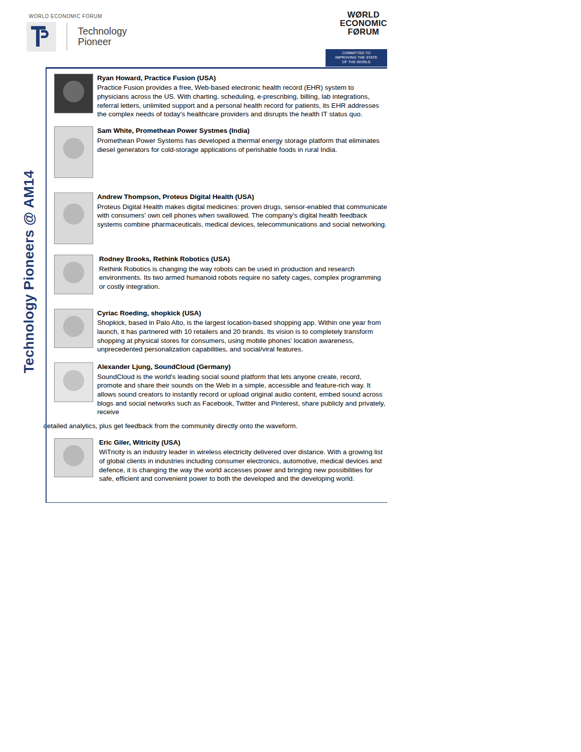WORLD ECONOMIC FORUM
Technology
Pioneer
WØRLD ECONOMIC FØRUM
COMMITTED TO
IMPROVING THE STATE
OF THE WORLD
Technology Pioneers @ AM14
Ryan Howard, Practice Fusion (USA)
Practice Fusion provides a free, Web-based electronic health record (EHR) system to physicians across the US. With charting, scheduling, e-prescribing, billing, lab integrations, referral letters, unlimited support and a personal health record for patients, its EHR addresses the complex needs of today's healthcare providers and disrupts the health IT status quo.
Sam White, Promethean Power Systmes (India)
Promethean Power Systems has developed a thermal energy storage platform that eliminates diesel generators for cold-storage applications of perishable foods in rural India.
Andrew Thompson, Proteus Digital Health (USA)
Proteus Digital Health makes digital medicines: proven drugs, sensor-enabled that communicate with consumers' own cell phones when swallowed. The company's digital health feedback systems combine pharmaceuticals, medical devices, telecommunications and social networking.
Rodney Brooks, Rethink Robotics (USA)
Rethink Robotics is changing the way robots can be used in production and research environments. Its two armed humanoid robots require no safety cages, complex programming or costly integration.
Cyriac Roeding, shopkick (USA)
Shopkick, based in Palo Alto, is the largest location-based shopping app. Within one year from launch, it has partnered with 10 retailers and 20 brands. Its vision is to completely transform shopping at physical stores for consumers, using mobile phones' location awareness, unprecedented personalization capabilities, and social/viral features.
Alexander Ljung, SoundCloud (Germany)
SoundCloud is the world's leading social sound platform that lets anyone create, record, promote and share their sounds on the Web in a simple, accessible and feature-rich way. It allows sound creators to instantly record or upload original audio content, embed sound across blogs and social networks such as Facebook, Twitter and Pinterest, share publicly and privately, receive
detailed analytics, plus get feedback from the community directly onto the waveform.
Eric Giler, Witricity (USA)
WiTricity is an industry leader in wireless electricity delivered over distance. With a growing list of global clients in industries including consumer electronics, automotive, medical devices and defence, it is changing the way the world accesses power and bringing new possibilities for safe, efficient and convenient power to both the developed and the developing world.